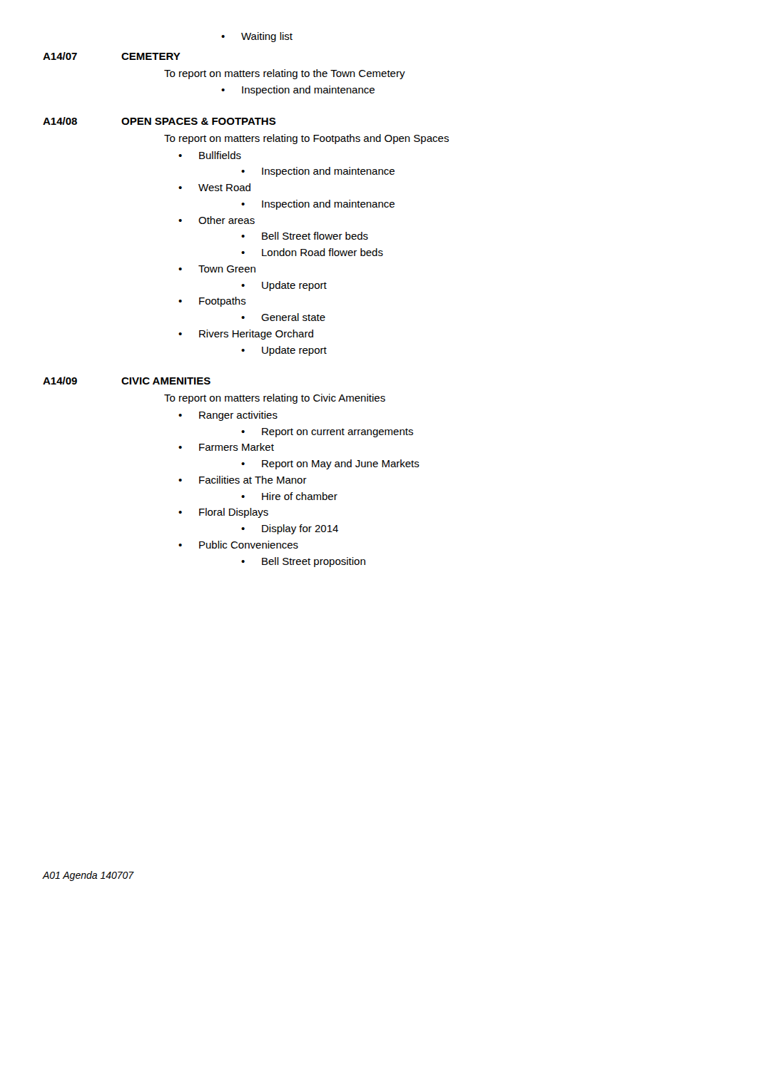Waiting list
A14/07 CEMETERY
To report on matters relating to the Town Cemetery
Inspection and maintenance
A14/08 OPEN SPACES & FOOTPATHS
To report on matters relating to Footpaths and Open Spaces
Bullfields
Inspection and maintenance
West Road
Inspection and maintenance
Other areas
Bell Street flower beds
London Road flower beds
Town Green
Update report
Footpaths
General state
Rivers Heritage Orchard
Update report
A14/09 CIVIC AMENITIES
To report on matters relating to Civic Amenities
Ranger activities
Report on current arrangements
Farmers Market
Report on May and June Markets
Facilities at The Manor
Hire of chamber
Floral Displays
Display for 2014
Public Conveniences
Bell Street proposition
A01 Agenda 140707